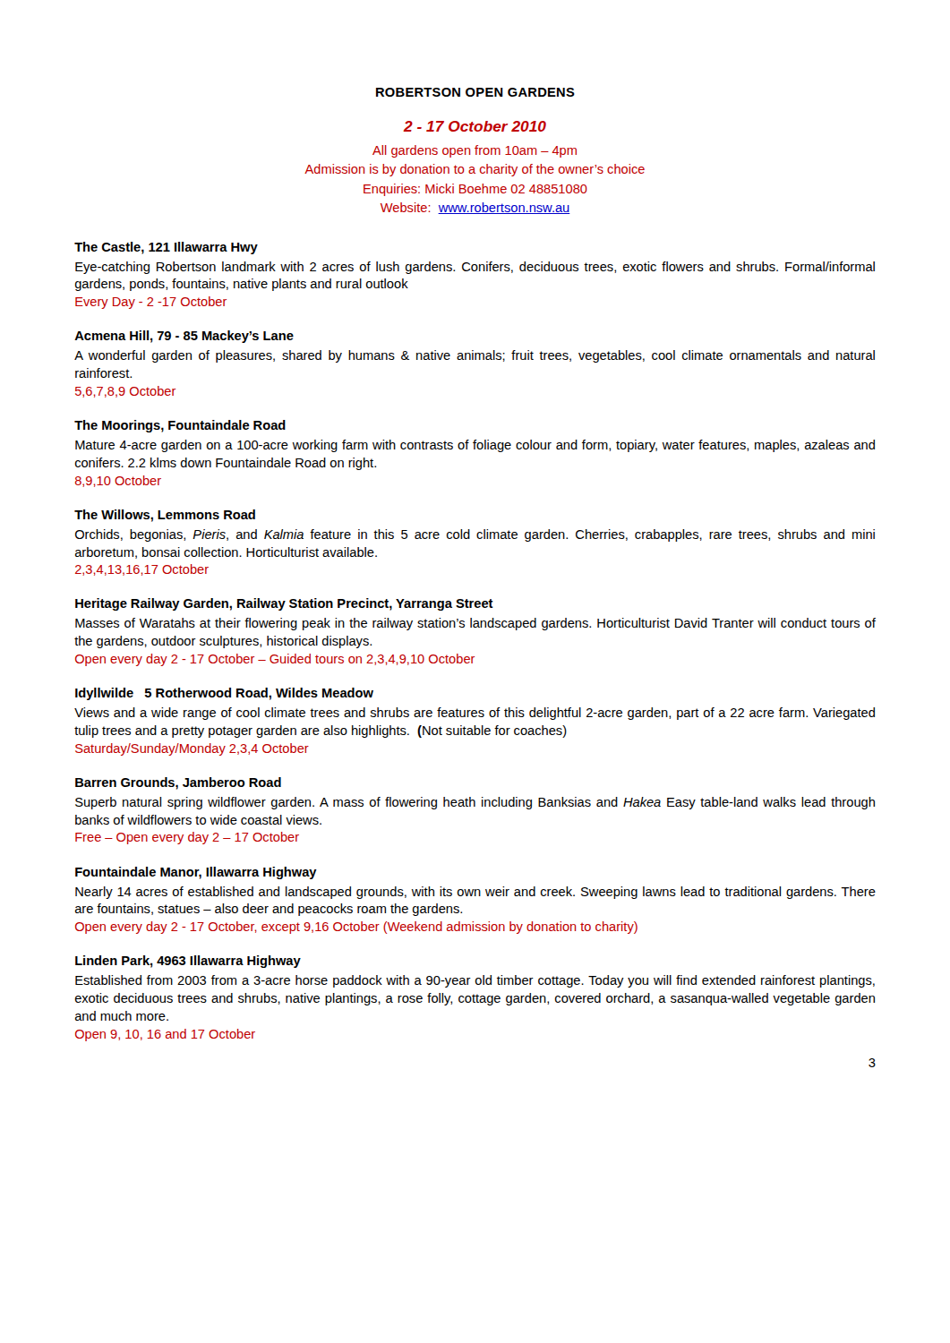ROBERTSON OPEN GARDENS
2 - 17 October 2010
All gardens open from 10am – 4pm
Admission is by donation to a charity of the owner’s choice
Enquiries: Micki Boehme 02 48851080
Website: www.robertson.nsw.au
The Castle, 121 Illawarra Hwy
Eye-catching Robertson landmark with 2 acres of lush gardens. Conifers, deciduous trees, exotic flowers and shrubs. Formal/informal gardens, ponds, fountains, native plants and rural outlook
Every Day - 2 -17 October
Acmena Hill, 79 - 85 Mackey’s Lane
A wonderful garden of pleasures, shared by humans & native animals; fruit trees, vegetables, cool climate ornamentals and natural rainforest.
5,6,7,8,9 October
The Moorings, Fountaindale Road
Mature 4-acre garden on a 100-acre working farm with contrasts of foliage colour and form, topiary, water features, maples, azaleas and conifers. 2.2 klms down Fountaindale Road on right.
8,9,10 October
The Willows, Lemmons Road
Orchids, begonias, Pieris, and Kalmia feature in this 5 acre cold climate garden. Cherries, crabapples, rare trees, shrubs and mini arboretum, bonsai collection. Horticulturist available.
2,3,4,13,16,17 October
Heritage Railway Garden, Railway Station Precinct, Yarranga Street
Masses of Waratahs at their flowering peak in the railway station’s landscaped gardens. Horticulturist David Tranter will conduct tours of the gardens, outdoor sculptures, historical displays.
Open every day 2 - 17 October – Guided tours on 2,3,4,9,10 October
Idyllwilde 5 Rotherwood Road, Wildes Meadow
Views and a wide range of cool climate trees and shrubs are features of this delightful 2-acre garden, part of a 22 acre farm. Variegated tulip trees and a pretty potager garden are also highlights. (Not suitable for coaches)
Saturday/Sunday/Monday 2,3,4 October
Barren Grounds, Jamberoo Road
Superb natural spring wildflower garden. A mass of flowering heath including Banksias and Hakea Easy table-land walks lead through banks of wildflowers to wide coastal views.
Free – Open every day 2 – 17 October
Fountaindale Manor, Illawarra Highway
Nearly 14 acres of established and landscaped grounds, with its own weir and creek. Sweeping lawns lead to traditional gardens. There are fountains, statues – also deer and peacocks roam the gardens.
Open every day 2 - 17 October, except 9,16 October (Weekend admission by donation to charity)
Linden Park, 4963 Illawarra Highway
Established from 2003 from a 3-acre horse paddock with a 90-year old timber cottage. Today you will find extended rainforest plantings, exotic deciduous trees and shrubs, native plantings, a rose folly, cottage garden, covered orchard, a sasanqua-walled vegetable garden and much more.
Open 9, 10, 16 and 17 October
3